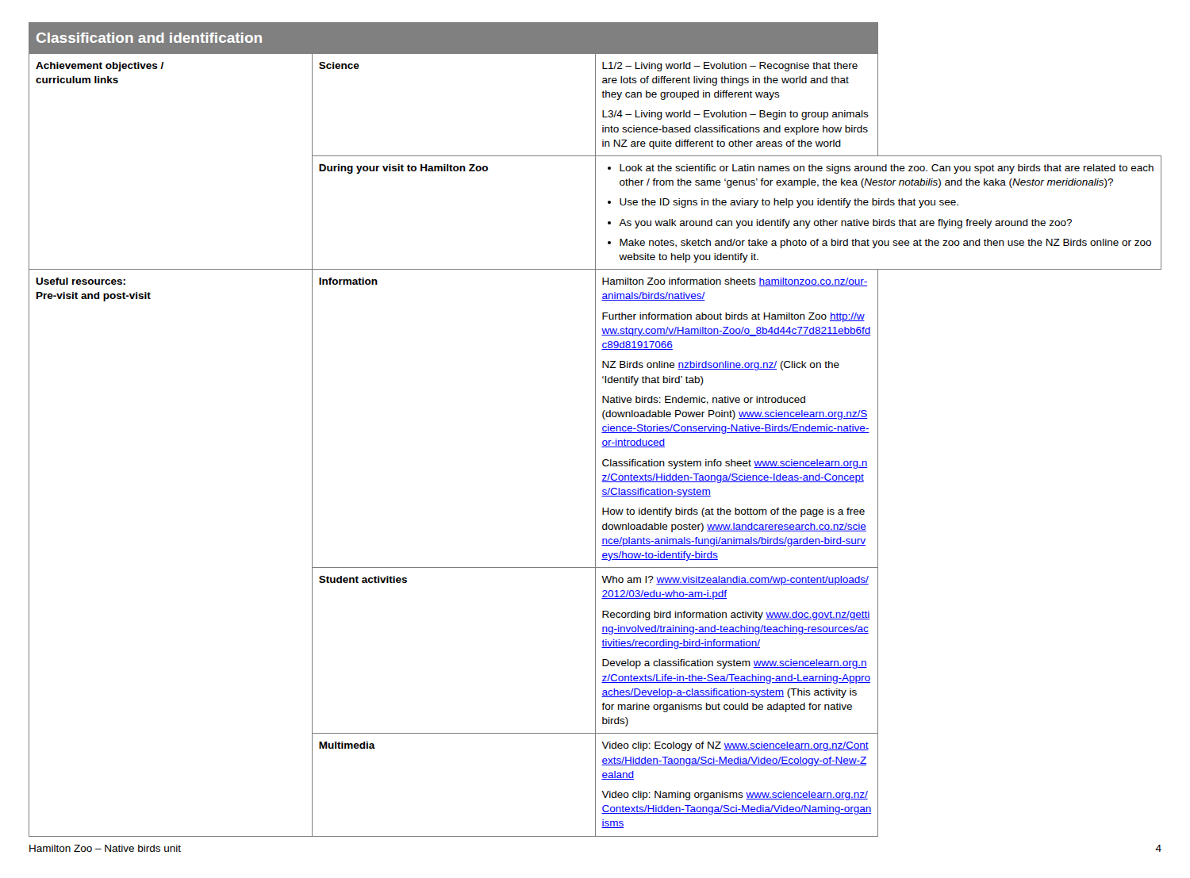| Classification and identification |
| --- |
| Achievement objectives / curriculum links | Science | L1/2 – Living world – Evolution – Recognise that there are lots of different living things in the world and that they can be grouped in different ways L3/4 – Living world – Evolution – Begin to group animals into science-based classifications and explore how birds in NZ are quite different to other areas of the world |
| During your visit to Hamilton Zoo | Look at the scientific or Latin names on the signs around the zoo. Can you spot any birds that are related to each other / from the same ‘genus’ for example, the kea ( Nestor notabilis ) and the kaka ( Nestor meridionalis )? Use the ID signs in the aviary to help you identify the birds that you see. As you walk around can you identify any other native birds that are flying freely around the zoo? Make notes, sketch and/or take a photo of a bird that you see at the zoo and then use the NZ Birds online or zoo website to help you identify it. |
| Useful resources: Pre-visit and post-visit | Information | Hamilton Zoo information sheets hamiltonzoo.co.nz/our-animals/birds/natives/ Further information about birds at Hamilton Zoo http://www.stqry.com/v/Hamilton-Zoo/o_8b4d44c77d8211ebb6fdc89d81917066 NZ Birds online nzbirdsonline.org.nz/ (Click on the ‘Identify that bird’ tab) Native birds: Endemic, native or introduced (downloadable Power Point) www.sciencelearn.org.nz/Science-Stories/Conserving-Native-Birds/Endemic-native-or-introduced Classification system info sheet www.sciencelearn.org.nz/Contexts/Hidden-Taonga/Science-Ideas-and-Concepts/Classification-system How to identify birds (at the bottom of the page is a free downloadable poster) www.landcareresearch.co.nz/science/plants-animals-fungi/animals/birds/garden-bird-surveys/how-to-identify-birds |
| Student activities | Who am I? www.visitzealandia.com/wp-content/uploads/2012/03/edu-who-am-i.pdf Recording bird information activity www.doc.govt.nz/getting-involved/training-and-teaching/teaching-resources/activities/recording-bird-information/ Develop a classification system www.sciencelearn.org.nz/Contexts/Life-in-the-Sea/Teaching-and-Learning-Approaches/Develop-a-classification-system (This activity is for marine organisms but could be adapted for native birds) |
| Multimedia | Video clip: Ecology of NZ www.sciencelearn.org.nz/Contexts/Hidden-Taonga/Sci-Media/Video/Ecology-of-New-Zealand Video clip: Naming organisms www.sciencelearn.org.nz/Contexts/Hidden-Taonga/Sci-Media/Video/Naming-organisms |
Hamilton Zoo – Native birds unit 4